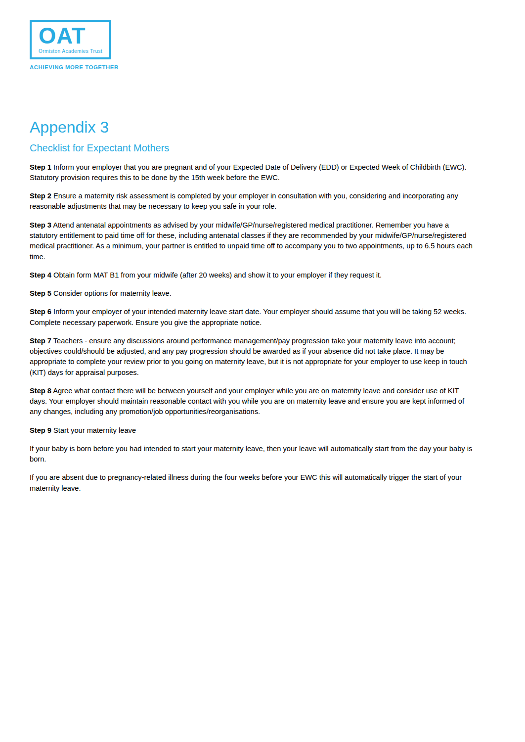OAT
Ormiston Academies Trust
ACHIEVING MORE TOGETHER
Appendix 3
Checklist for Expectant Mothers
Step 1 Inform your employer that you are pregnant and of your Expected Date of Delivery (EDD) or Expected Week of Childbirth (EWC). Statutory provision requires this to be done by the 15th week before the EWC.
Step 2 Ensure a maternity risk assessment is completed by your employer in consultation with you, considering and incorporating any reasonable adjustments that may be necessary to keep you safe in your role.
Step 3 Attend antenatal appointments as advised by your midwife/GP/nurse/registered medical practitioner. Remember you have a statutory entitlement to paid time off for these, including antenatal classes if they are recommended by your midwife/GP/nurse/registered medical practitioner. As a minimum, your partner is entitled to unpaid time off to accompany you to two appointments, up to 6.5 hours each time.
Step 4 Obtain form MAT B1 from your midwife (after 20 weeks) and show it to your employer if they request it.
Step 5 Consider options for maternity leave.
Step 6 Inform your employer of your intended maternity leave start date. Your employer should assume that you will be taking 52 weeks. Complete necessary paperwork. Ensure you give the appropriate notice.
Step 7 Teachers - ensure any discussions around performance management/pay progression take your maternity leave into account; objectives could/should be adjusted, and any pay progression should be awarded as if your absence did not take place. It may be appropriate to complete your review prior to you going on maternity leave, but it is not appropriate for your employer to use keep in touch (KIT) days for appraisal purposes.
Step 8 Agree what contact there will be between yourself and your employer while you are on maternity leave and consider use of KIT days. Your employer should maintain reasonable contact with you while you are on maternity leave and ensure you are kept informed of any changes, including any promotion/job opportunities/reorganisations.
Step 9 Start your maternity leave
If your baby is born before you had intended to start your maternity leave, then your leave will automatically start from the day your baby is born.
If you are absent due to pregnancy-related illness during the four weeks before your EWC this will automatically trigger the start of your maternity leave.